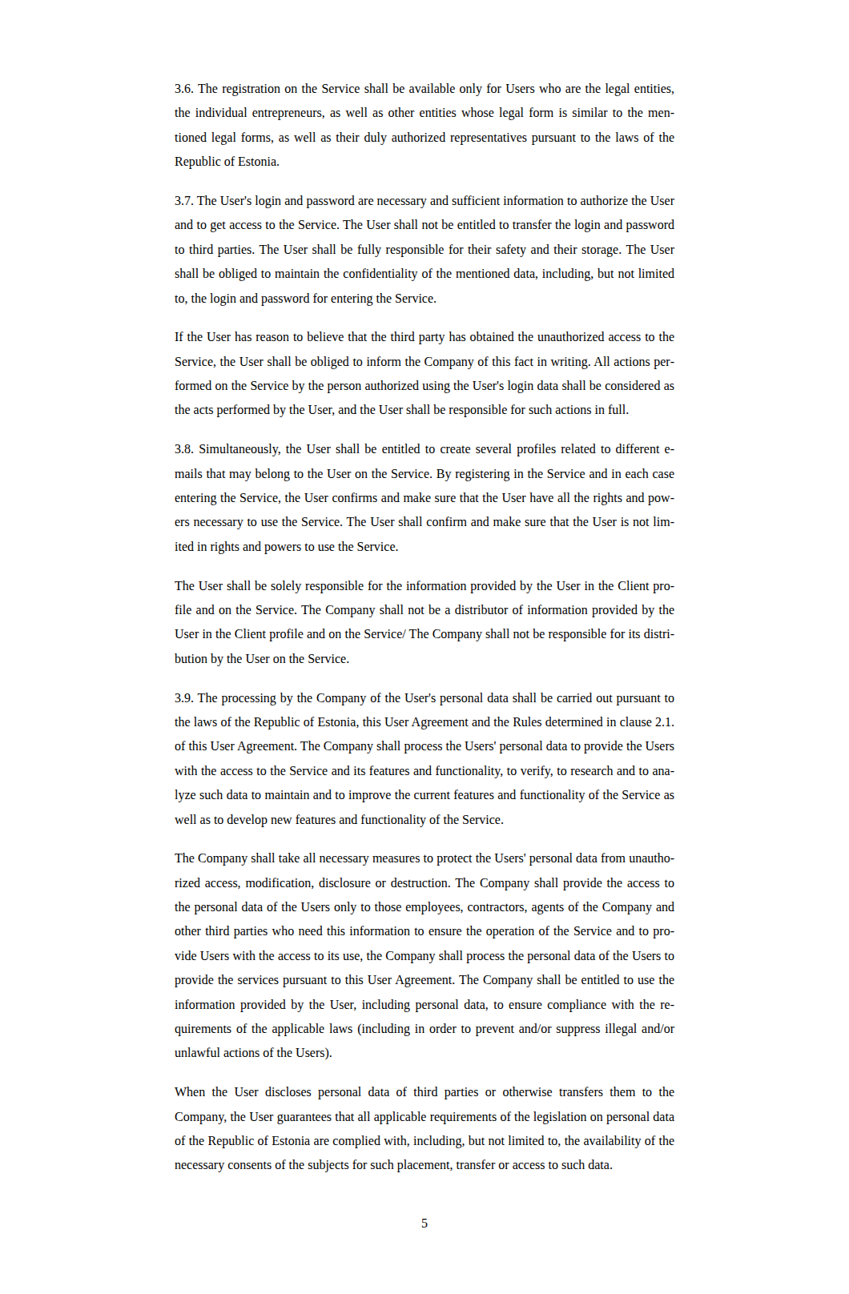3.6. The registration on the Service shall be available only for Users who are the legal entities, the individual entrepreneurs, as well as other entities whose legal form is similar to the mentioned legal forms, as well as their duly authorized representatives pursuant to the laws of the Republic of Estonia.
3.7. The User's login and password are necessary and sufficient information to authorize the User and to get access to the Service. The User shall not be entitled to transfer the login and password to third parties. The User shall be fully responsible for their safety and their storage. The User shall be obliged to maintain the confidentiality of the mentioned data, including, but not limited to, the login and password for entering the Service.
If the User has reason to believe that the third party has obtained the unauthorized access to the Service, the User shall be obliged to inform the Company of this fact in writing. All actions performed on the Service by the person authorized using the User's login data shall be considered as the acts performed by the User, and the User shall be responsible for such actions in full.
3.8. Simultaneously, the User shall be entitled to create several profiles related to different e-mails that may belong to the User on the Service. By registering in the Service and in each case entering the Service, the User confirms and make sure that the User have all the rights and powers necessary to use the Service. The User shall confirm and make sure that the User is not limited in rights and powers to use the Service.
The User shall be solely responsible for the information provided by the User in the Client profile and on the Service. The Company shall not be a distributor of information provided by the User in the Client profile and on the Service/ The Company shall not be responsible for its distribution by the User on the Service.
3.9. The processing by the Company of the User's personal data shall be carried out pursuant to the laws of the Republic of Estonia, this User Agreement and the Rules determined in clause 2.1. of this User Agreement. The Company shall process the Users' personal data to provide the Users with the access to the Service and its features and functionality, to verify, to research and to analyze such data to maintain and to improve the current features and functionality of the Service as well as to develop new features and functionality of the Service.
The Company shall take all necessary measures to protect the Users' personal data from unauthorized access, modification, disclosure or destruction. The Company shall provide the access to the personal data of the Users only to those employees, contractors, agents of the Company and other third parties who need this information to ensure the operation of the Service and to provide Users with the access to its use, the Company shall process the personal data of the Users to provide the services pursuant to this User Agreement. The Company shall be entitled to use the information provided by the User, including personal data, to ensure compliance with the requirements of the applicable laws (including in order to prevent and/or suppress illegal and/or unlawful actions of the Users).
When the User discloses personal data of third parties or otherwise transfers them to the Company, the User guarantees that all applicable requirements of the legislation on personal data of the Republic of Estonia are complied with, including, but not limited to, the availability of the necessary consents of the subjects for such placement, transfer or access to such data.
5